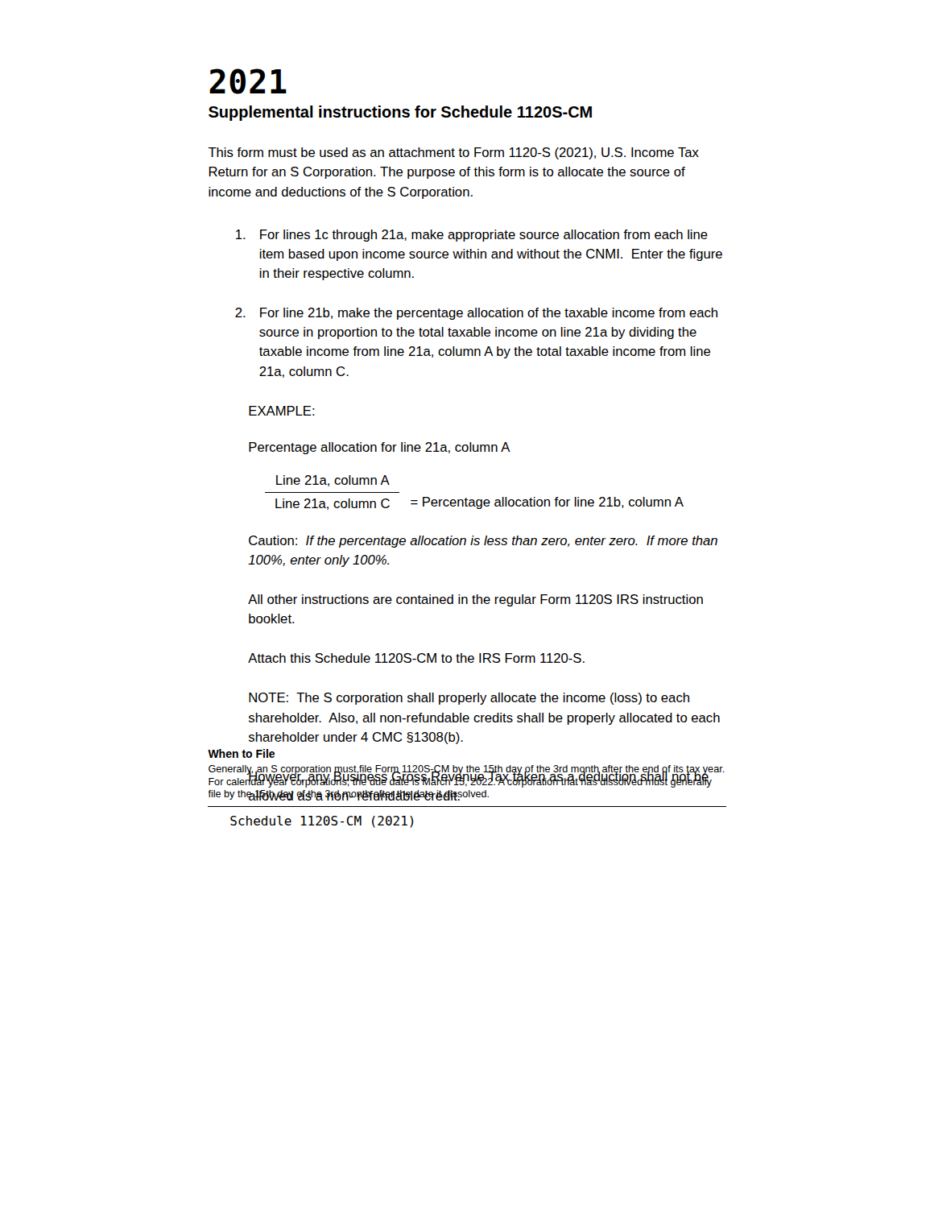2021
Supplemental instructions for Schedule 1120S-CM
This form must be used as an attachment to Form 1120-S (2021), U.S. Income Tax Return for an S Corporation. The purpose of this form is to allocate the source of income and deductions of the S Corporation.
For lines 1c through 21a, make appropriate source allocation from each line item based upon income source within and without the CNMI. Enter the figure in their respective column.
For line 21b, make the percentage allocation of the taxable income from each source in proportion to the total taxable income on line 21a by dividing the taxable income from line 21a, column A by the total taxable income from line 21a, column C.
EXAMPLE:
Percentage allocation for line 21a, column A
Line 21a, column A Line 21a, column C = Percentage allocation for line 21b, column A
Caution: If the percentage allocation is less than zero, enter zero. If more than 100%, enter only 100%.
All other instructions are contained in the regular Form 1120S IRS instruction booklet.
Attach this Schedule 1120S-CM to the IRS Form 1120-S.
NOTE: The S corporation shall properly allocate the income (loss) to each shareholder. Also, all non-refundable credits shall be properly allocated to each shareholder under 4 CMC §1308(b).
However, any Business Gross Revenue Tax taken as a deduction shall not be allowed as a non- refundable credit.
When to File
Generally, an S corporation must file Form 1120S-CM by the 15th day of the 3rd month after the end of its tax year. For calendar year corporations, the due date is March 15, 2022. A corporation that has dissolved must generally file by the 15th day of the 3rd month after the date it dissolved.
Schedule 1120S-CM (2021)